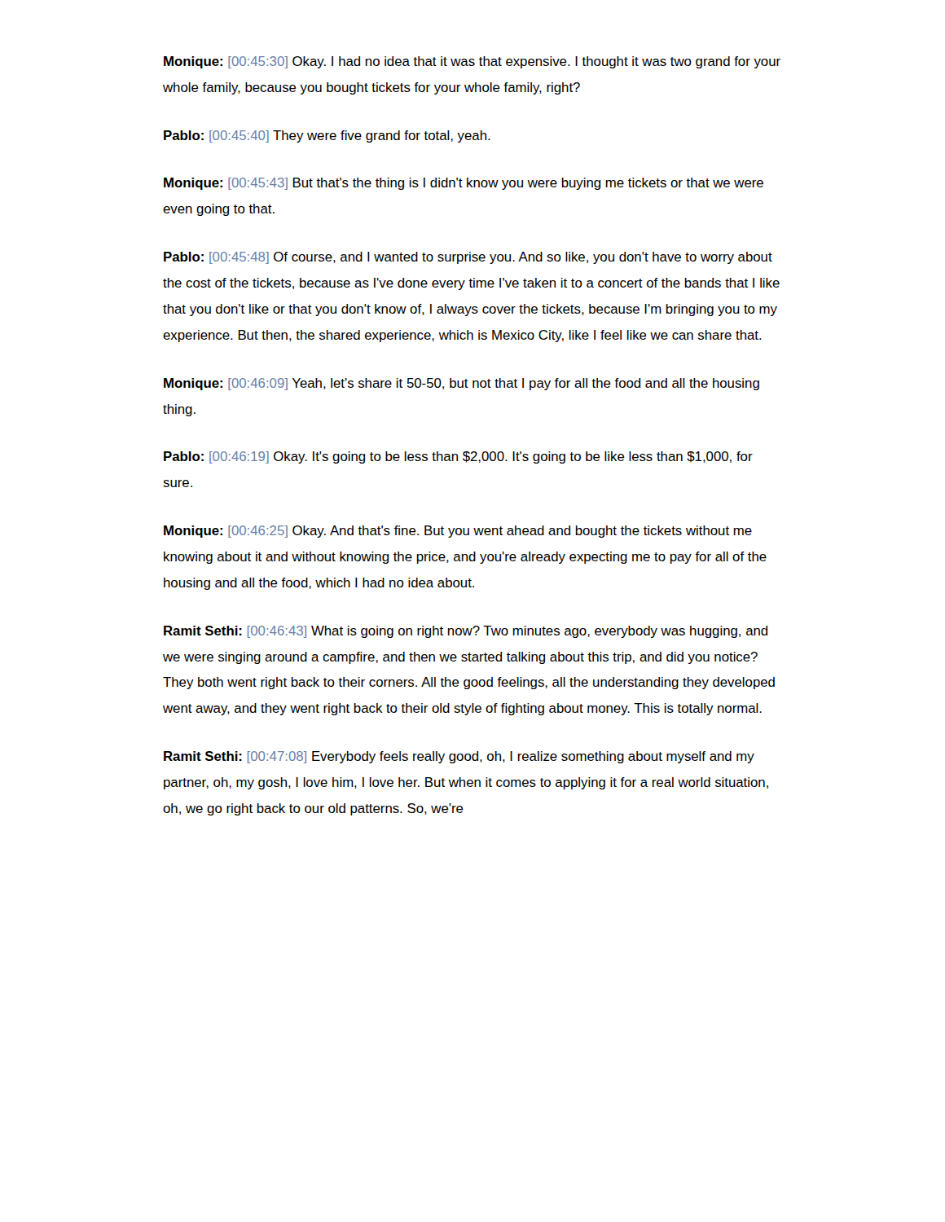Monique: [00:45:30] Okay. I had no idea that it was that expensive. I thought it was two grand for your whole family, because you bought tickets for your whole family, right?
Pablo: [00:45:40] They were five grand for total, yeah.
Monique: [00:45:43] But that's the thing is I didn't know you were buying me tickets or that we were even going to that.
Pablo: [00:45:48] Of course, and I wanted to surprise you. And so like, you don't have to worry about the cost of the tickets, because as I've done every time I've taken it to a concert of the bands that I like that you don't like or that you don't know of, I always cover the tickets, because I'm bringing you to my experience. But then, the shared experience, which is Mexico City, like I feel like we can share that.
Monique: [00:46:09] Yeah, let's share it 50-50, but not that I pay for all the food and all the housing thing.
Pablo: [00:46:19] Okay. It's going to be less than $2,000. It's going to be like less than $1,000, for sure.
Monique: [00:46:25] Okay. And that's fine. But you went ahead and bought the tickets without me knowing about it and without knowing the price, and you're already expecting me to pay for all of the housing and all the food, which I had no idea about.
Ramit Sethi: [00:46:43] What is going on right now? Two minutes ago, everybody was hugging, and we were singing around a campfire, and then we started talking about this trip, and did you notice? They both went right back to their corners. All the good feelings, all the understanding they developed went away, and they went right back to their old style of fighting about money. This is totally normal.
Ramit Sethi: [00:47:08] Everybody feels really good, oh, I realize something about myself and my partner, oh, my gosh, I love him, I love her. But when it comes to applying it for a real world situation, oh, we go right back to our old patterns. So, we're